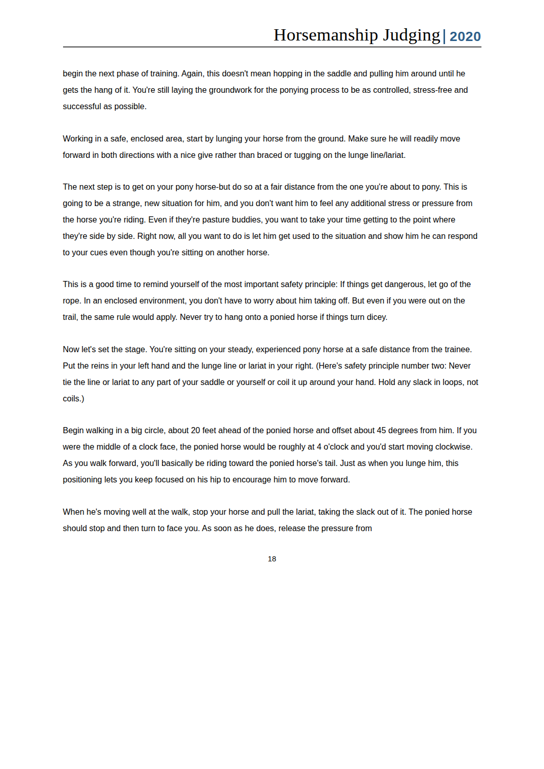Horsemanship Judging
2020
begin the next phase of training. Again, this doesn't mean hopping in the saddle and pulling him around until he gets the hang of it. You're still laying the groundwork for the ponying process to be as controlled, stress-free and successful as possible.
Working in a safe, enclosed area, start by lunging your horse from the ground. Make sure he will readily move forward in both directions with a nice give rather than braced or tugging on the lunge line/lariat.
The next step is to get on your pony horse-but do so at a fair distance from the one you're about to pony. This is going to be a strange, new situation for him, and you don't want him to feel any additional stress or pressure from the horse you're riding. Even if they're pasture buddies, you want to take your time getting to the point where they're side by side. Right now, all you want to do is let him get used to the situation and show him he can respond to your cues even though you're sitting on another horse.
This is a good time to remind yourself of the most important safety principle: If things get dangerous, let go of the rope. In an enclosed environment, you don't have to worry about him taking off. But even if you were out on the trail, the same rule would apply. Never try to hang onto a ponied horse if things turn dicey.
Now let's set the stage. You're sitting on your steady, experienced pony horse at a safe distance from the trainee. Put the reins in your left hand and the lunge line or lariat in your right. (Here's safety principle number two: Never tie the line or lariat to any part of your saddle or yourself or coil it up around your hand. Hold any slack in loops, not coils.)
Begin walking in a big circle, about 20 feet ahead of the ponied horse and offset about 45 degrees from him. If you were the middle of a clock face, the ponied horse would be roughly at 4 o'clock and you'd start moving clockwise. As you walk forward, you'll basically be riding toward the ponied horse's tail. Just as when you lunge him, this positioning lets you keep focused on his hip to encourage him to move forward.
When he's moving well at the walk, stop your horse and pull the lariat, taking the slack out of it. The ponied horse should stop and then turn to face you. As soon as he does, release the pressure from
18